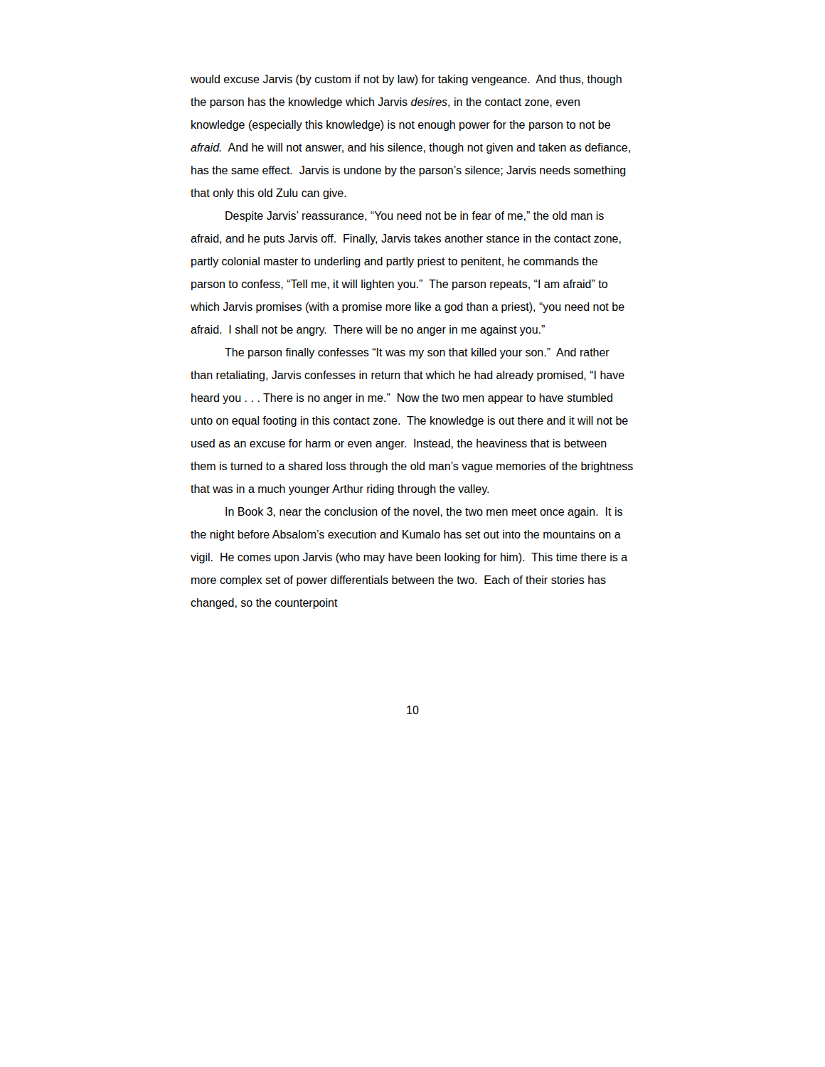would excuse Jarvis (by custom if not by law) for taking vengeance. And thus, though the parson has the knowledge which Jarvis desires, in the contact zone, even knowledge (especially this knowledge) is not enough power for the parson to not be afraid. And he will not answer, and his silence, though not given and taken as defiance, has the same effect. Jarvis is undone by the parson’s silence; Jarvis needs something that only this old Zulu can give.
Despite Jarvis’ reassurance, “You need not be in fear of me,” the old man is afraid, and he puts Jarvis off. Finally, Jarvis takes another stance in the contact zone, partly colonial master to underling and partly priest to penitent, he commands the parson to confess, “Tell me, it will lighten you.” The parson repeats, “I am afraid” to which Jarvis promises (with a promise more like a god than a priest), “you need not be afraid. I shall not be angry. There will be no anger in me against you.”
The parson finally confesses “It was my son that killed your son.” And rather than retaliating, Jarvis confesses in return that which he had already promised, “I have heard you . . . There is no anger in me.” Now the two men appear to have stumbled unto on equal footing in this contact zone. The knowledge is out there and it will not be used as an excuse for harm or even anger. Instead, the heaviness that is between them is turned to a shared loss through the old man’s vague memories of the brightness that was in a much younger Arthur riding through the valley.
In Book 3, near the conclusion of the novel, the two men meet once again. It is the night before Absalom’s execution and Kumalo has set out into the mountains on a vigil. He comes upon Jarvis (who may have been looking for him). This time there is a more complex set of power differentials between the two. Each of their stories has changed, so the counterpoint
10